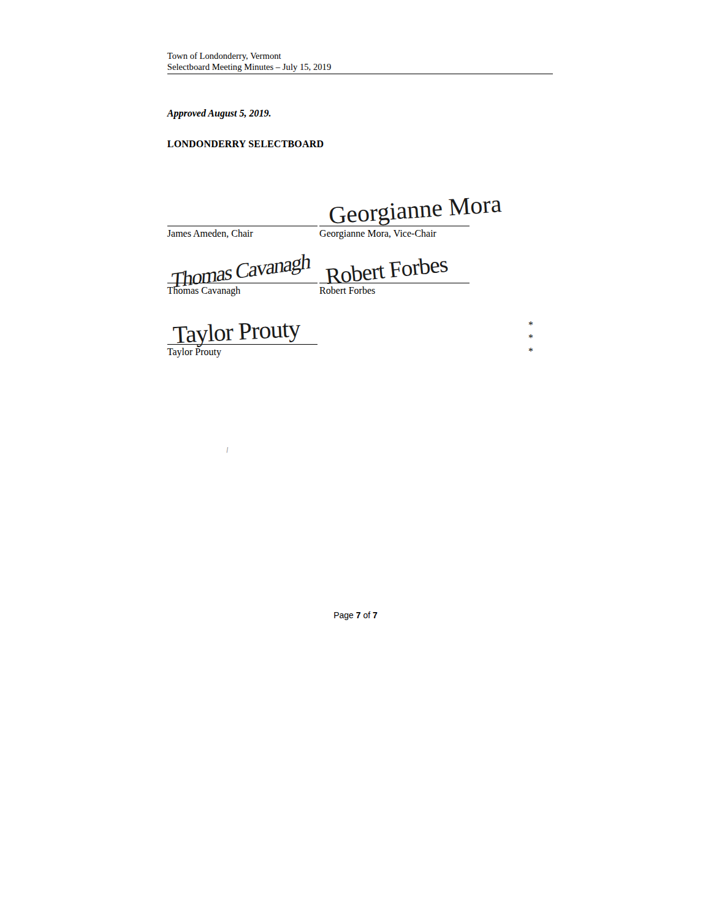Town of Londonderry, Vermont Selectboard Meeting Minutes – July 15, 2019
Approved August 5, 2019.
LONDONDERRY SELECTBOARD
| James Ameden, Chair | Georgianne Mora Georgianne Mora, Vice-Chair |
| Thomas Cavanagh Thomas Cavanagh | Robert Forbes Robert Forbes |
| Taylor Prouty Taylor Prouty | * * * |
/
Page 7 of 7